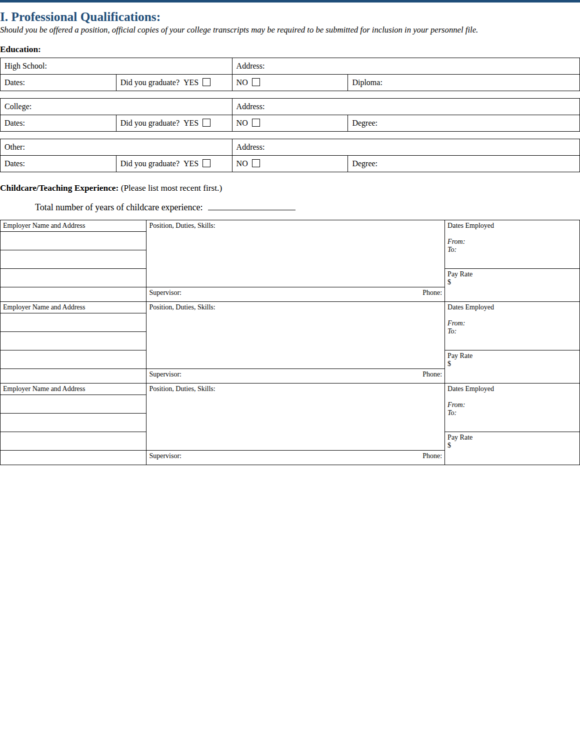I. Professional Qualifications:
Should you be offered a position, official copies of your college transcripts may be required to be submitted for inclusion in your personnel file.
Education:
| High School: | Address: |
| Dates: | Did you graduate? YES | NO | Diploma: |
| College: | Address: |
| Dates: | Did you graduate? YES | NO | Degree: |
| Other: | Address: |
| Dates: | Did you graduate? YES | NO | Degree: |
Childcare/Teaching Experience: (Please list most recent first.)
Total number of years of childcare experience:
| Employer Name and Address | Position, Duties, Skills: | Dates Employed From: To: |
| | Pay Rate $ |
| | Supervisor: Phone: |
| Employer Name and Address | Position, Duties, Skills: | Dates Employed From: To: |
| | Pay Rate $ |
| | Supervisor: Phone: |
| Employer Name and Address | Position, Duties, Skills: | Dates Employed From: To: |
| | Pay Rate $ |
| | Supervisor: Phone: |